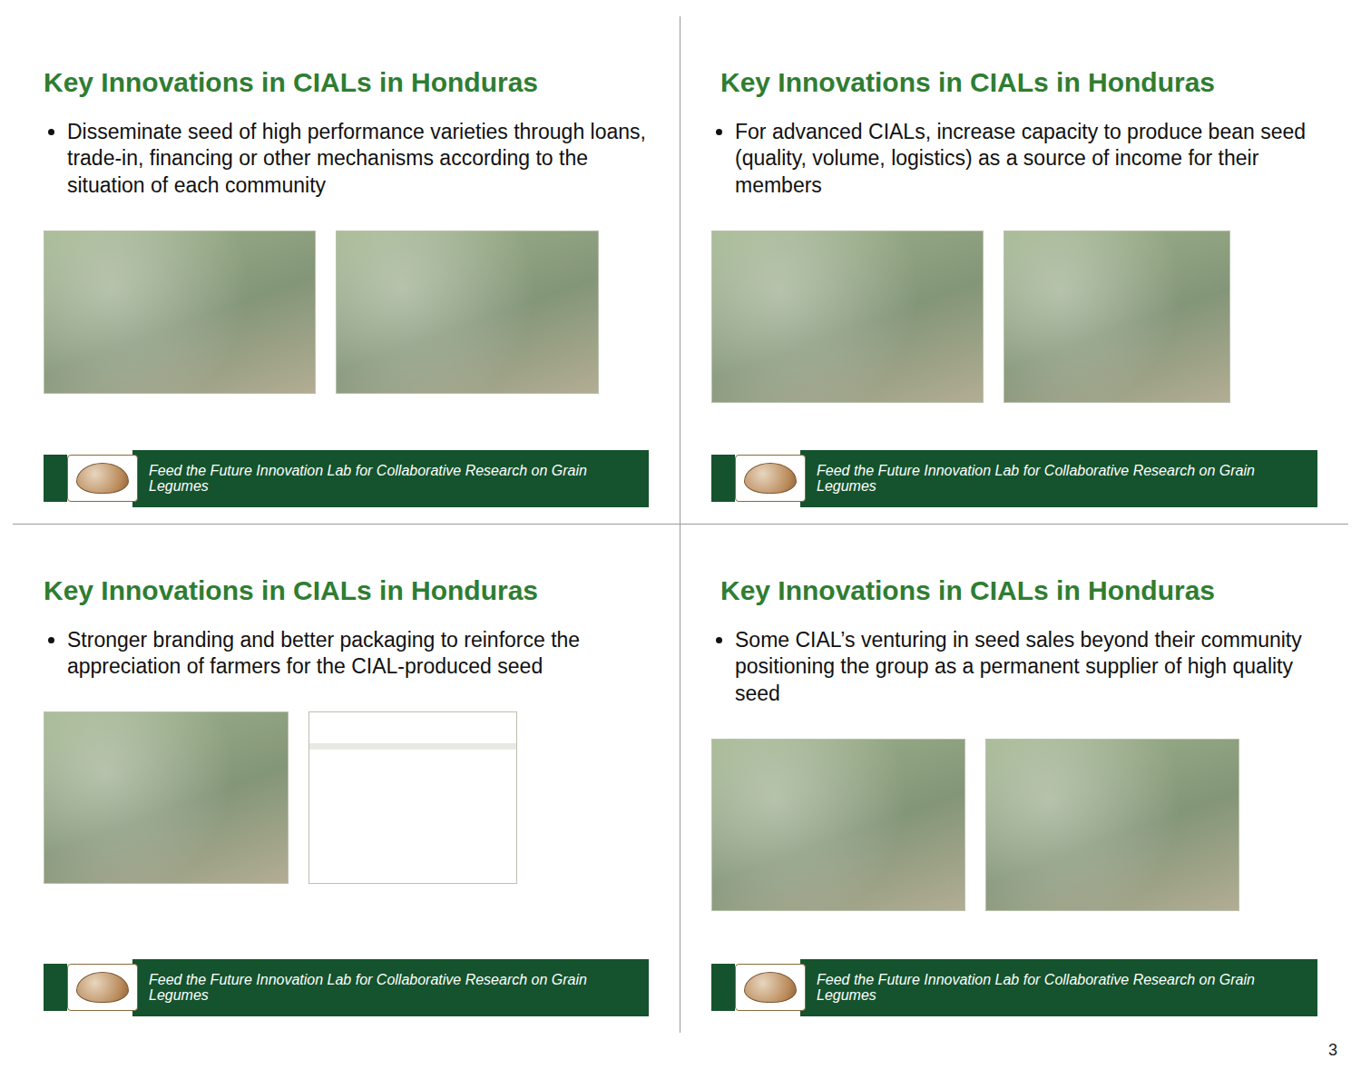Key Innovations in CIALs in Honduras
Disseminate seed of high performance varieties through loans, trade-in, financing or other mechanisms according to the situation of each community
Feed the Future Innovation Lab for Collaborative Research on Grain Legumes
Key Innovations in CIALs in Honduras
For advanced CIALs, increase capacity to produce bean seed (quality, volume, logistics) as a source of income for their members
Feed the Future Innovation Lab for Collaborative Research on Grain Legumes
Key Innovations in CIALs in Honduras
Stronger branding and better packaging to reinforce the appreciation of farmers for the CIAL-produced seed
Feed the Future Innovation Lab for Collaborative Research on Grain Legumes
Key Innovations in CIALs in Honduras
Some CIAL’s venturing in seed sales beyond their community positioning the group as a permanent supplier of high quality seed
Feed the Future Innovation Lab for Collaborative Research on Grain Legumes
3